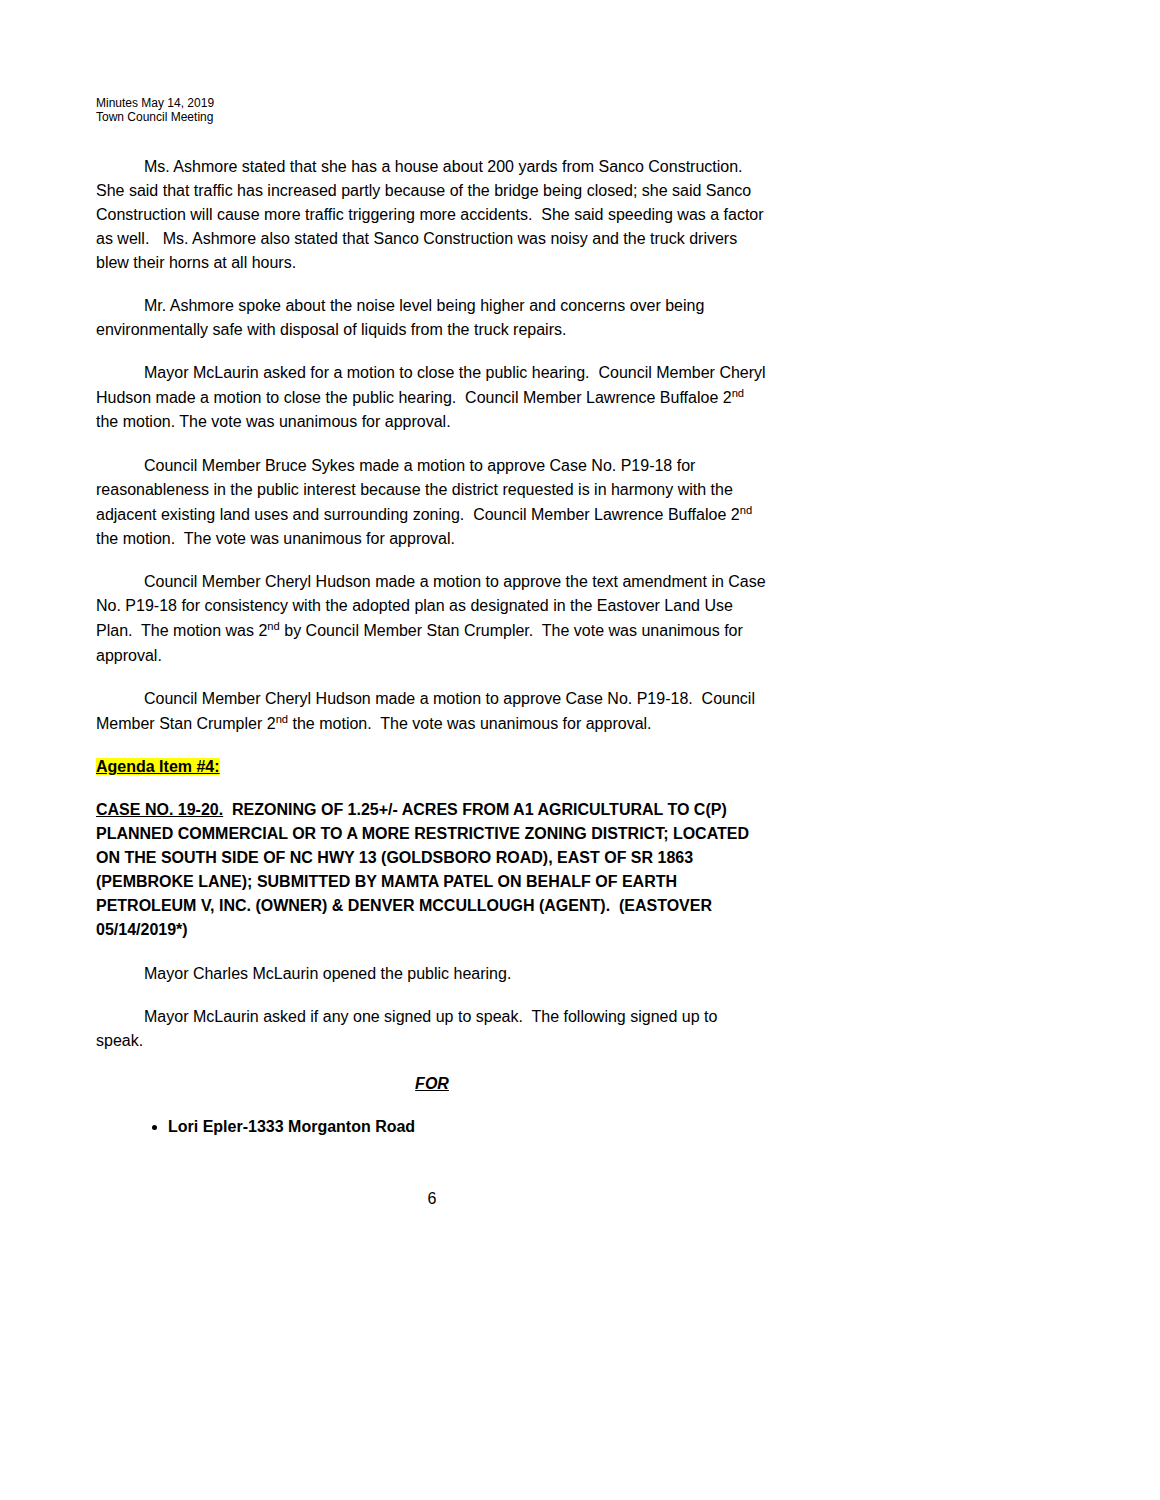Minutes May 14, 2019
Town Council Meeting
Ms. Ashmore stated that she has a house about 200 yards from Sanco Construction. She said that traffic has increased partly because of the bridge being closed; she said Sanco Construction will cause more traffic triggering more accidents. She said speeding was a factor as well. Ms. Ashmore also stated that Sanco Construction was noisy and the truck drivers blew their horns at all hours.
Mr. Ashmore spoke about the noise level being higher and concerns over being environmentally safe with disposal of liquids from the truck repairs.
Mayor McLaurin asked for a motion to close the public hearing. Council Member Cheryl Hudson made a motion to close the public hearing. Council Member Lawrence Buffaloe 2nd the motion. The vote was unanimous for approval.
Council Member Bruce Sykes made a motion to approve Case No. P19-18 for reasonableness in the public interest because the district requested is in harmony with the adjacent existing land uses and surrounding zoning. Council Member Lawrence Buffaloe 2nd the motion. The vote was unanimous for approval.
Council Member Cheryl Hudson made a motion to approve the text amendment in Case No. P19-18 for consistency with the adopted plan as designated in the Eastover Land Use Plan. The motion was 2nd by Council Member Stan Crumpler. The vote was unanimous for approval.
Council Member Cheryl Hudson made a motion to approve Case No. P19-18. Council Member Stan Crumpler 2nd the motion. The vote was unanimous for approval.
Agenda Item #4:
CASE NO. 19-20. REZONING OF 1.25+/- ACRES FROM A1 AGRICULTURAL TO C(P) PLANNED COMMERCIAL OR TO A MORE RESTRICTIVE ZONING DISTRICT; LOCATED ON THE SOUTH SIDE OF NC HWY 13 (GOLDSBORO ROAD), EAST OF SR 1863 (PEMBROKE LANE); SUBMITTED BY MAMTA PATEL ON BEHALF OF EARTH PETROLEUM V, INC. (OWNER) & DENVER MCCULLOUGH (AGENT). (EASTOVER 05/14/2019*)
Mayor Charles McLaurin opened the public hearing.
Mayor McLaurin asked if any one signed up to speak. The following signed up to speak.
FOR
Lori Epler-1333 Morganton Road
6